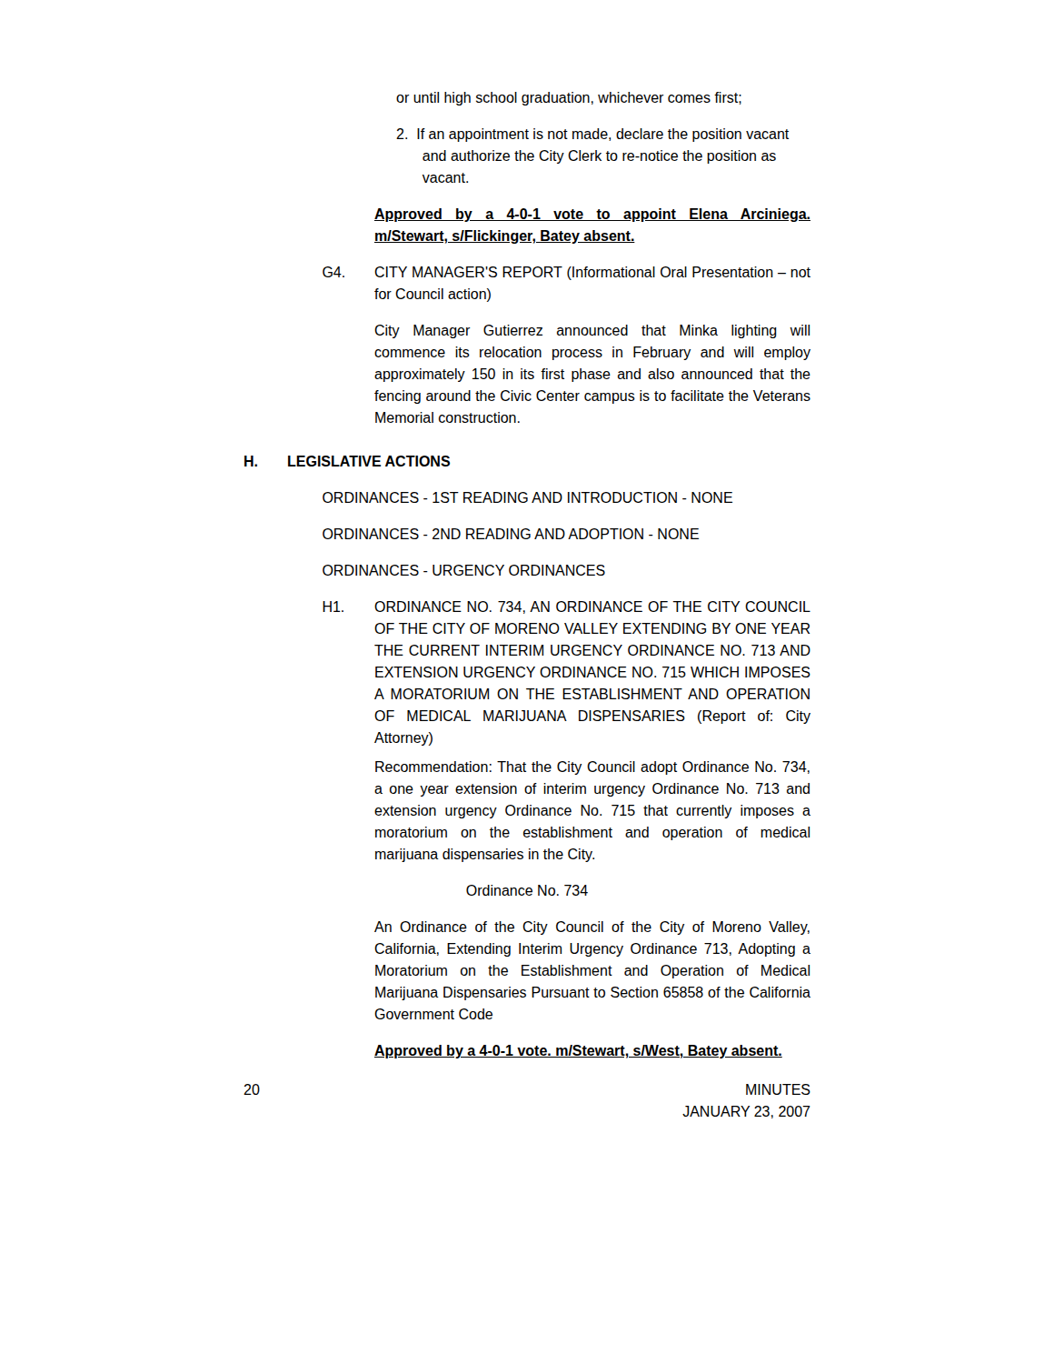or until high school graduation, whichever comes first;
2. If an appointment is not made, declare the position vacant and authorize the City Clerk to re-notice the position as vacant.
Approved by a 4-0-1 vote to appoint Elena Arciniega. m/Stewart, s/Flickinger, Batey absent.
G4.
CITY MANAGER'S REPORT (Informational Oral Presentation – not for Council action)
City Manager Gutierrez announced that Minka lighting will commence its relocation process in February and will employ approximately 150 in its first phase and also announced that the fencing around the Civic Center campus is to facilitate the Veterans Memorial construction.
H. LEGISLATIVE ACTIONS
ORDINANCES - 1ST READING AND INTRODUCTION - NONE
ORDINANCES - 2ND READING AND ADOPTION - NONE
ORDINANCES - URGENCY ORDINANCES
H1.
ORDINANCE NO. 734, AN ORDINANCE OF THE CITY COUNCIL OF THE CITY OF MORENO VALLEY EXTENDING BY ONE YEAR THE CURRENT INTERIM URGENCY ORDINANCE NO. 713 AND EXTENSION URGENCY ORDINANCE NO. 715 WHICH IMPOSES A MORATORIUM ON THE ESTABLISHMENT AND OPERATION OF MEDICAL MARIJUANA DISPENSARIES (Report of: City Attorney)
Recommendation: That the City Council adopt Ordinance No. 734, a one year extension of interim urgency Ordinance No. 713 and extension urgency Ordinance No. 715 that currently imposes a moratorium on the establishment and operation of medical marijuana dispensaries in the City.
Ordinance No. 734
An Ordinance of the City Council of the City of Moreno Valley, California, Extending Interim Urgency Ordinance 713, Adopting a Moratorium on the Establishment and Operation of Medical Marijuana Dispensaries Pursuant to Section 65858 of the California Government Code
Approved by a 4-0-1 vote. m/Stewart, s/West, Batey absent.
20 MINUTES
JANUARY 23, 2007